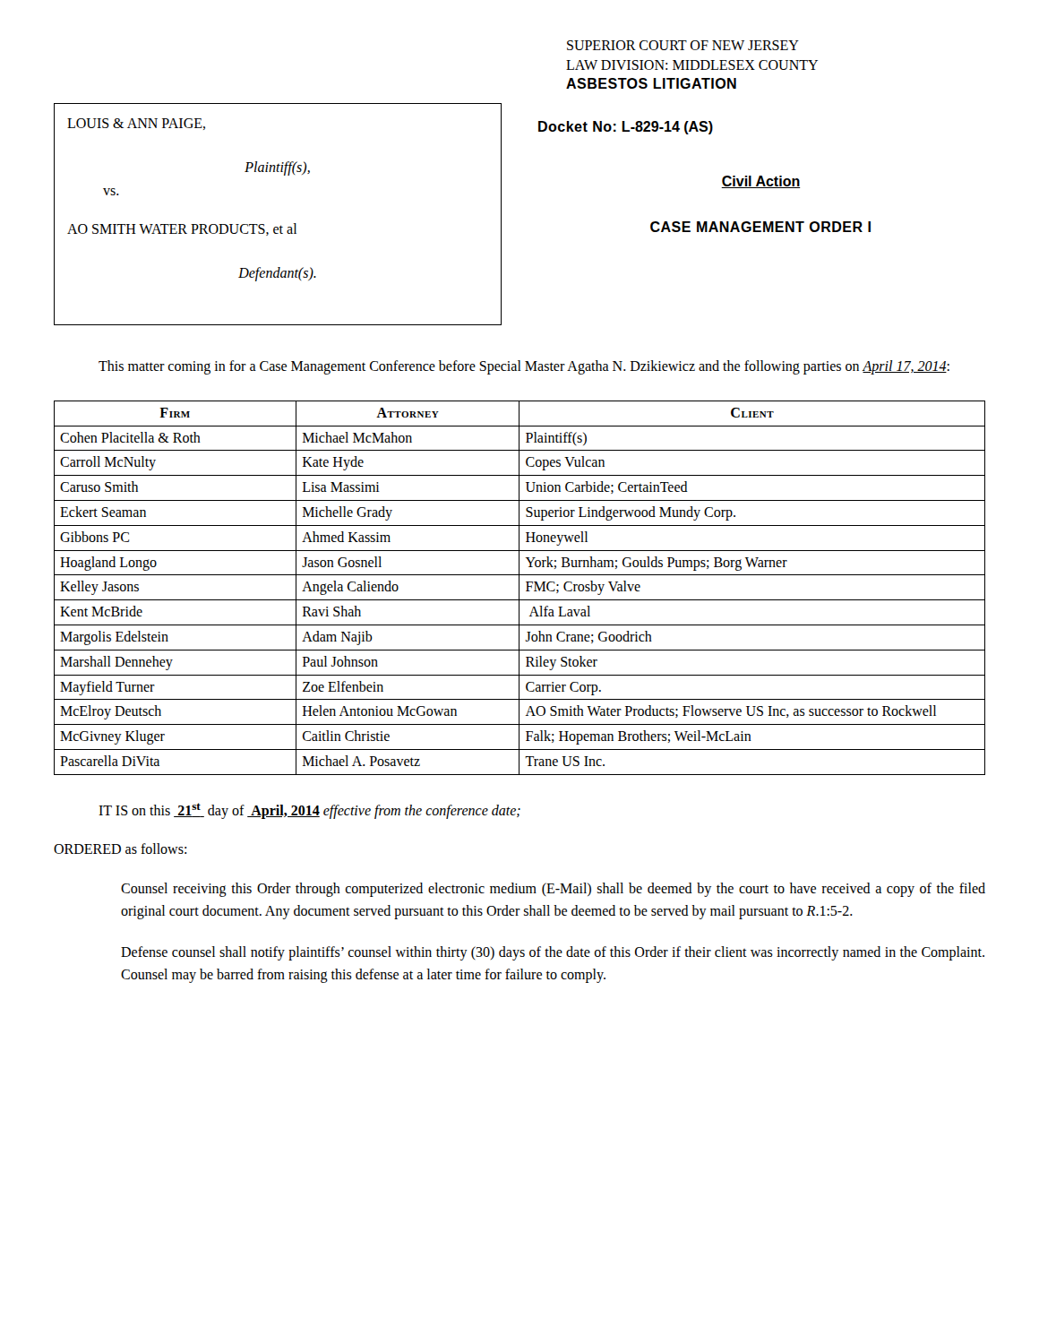SUPERIOR COURT OF NEW JERSEY
LAW DIVISION: MIDDLESEX COUNTY
ASBESTOS LITIGATION
| LOUIS & ANN PAIGE, Plaintiff(s), vs. AO SMITH WATER PRODUCTS, et al Defendant(s). | Docket No: L-829-14 (AS) Civil Action CASE MANAGEMENT ORDER I |
This matter coming in for a Case Management Conference before Special Master Agatha N. Dzikiewicz and the following parties on April 17, 2014:
| Firm | Attorney | Client |
| --- | --- | --- |
| Cohen Placitella & Roth | Michael McMahon | Plaintiff(s) |
| Carroll McNulty | Kate Hyde | Copes Vulcan |
| Caruso Smith | Lisa Massimi | Union Carbide; CertainTeed |
| Eckert Seaman | Michelle Grady | Superior Lindgerwood Mundy Corp. |
| Gibbons PC | Ahmed Kassim | Honeywell |
| Hoagland Longo | Jason Gosnell | York; Burnham; Goulds Pumps; Borg Warner |
| Kelley Jasons | Angela Caliendo | FMC; Crosby Valve |
| Kent McBride | Ravi Shah | Alfa Laval |
| Margolis Edelstein | Adam Najib | John Crane; Goodrich |
| Marshall Dennehey | Paul Johnson | Riley Stoker |
| Mayfield Turner | Zoe Elfenbein | Carrier Corp. |
| McElroy Deutsch | Helen Antoniou McGowan | AO Smith Water Products; Flowserve US Inc, as successor to Rockwell |
| McGivney Kluger | Caitlin Christie | Falk; Hopeman Brothers; Weil-McLain |
| Pascarella DiVita | Michael A. Posavetz | Trane US Inc. |
IT IS on this 21st day of April, 2014 effective from the conference date;
ORDERED as follows:
Counsel receiving this Order through computerized electronic medium (E-Mail) shall be deemed by the court to have received a copy of the filed original court document. Any document served pursuant to this Order shall be deemed to be served by mail pursuant to R.1:5-2.
Defense counsel shall notify plaintiffs’ counsel within thirty (30) days of the date of this Order if their client was incorrectly named in the Complaint. Counsel may be barred from raising this defense at a later time for failure to comply.